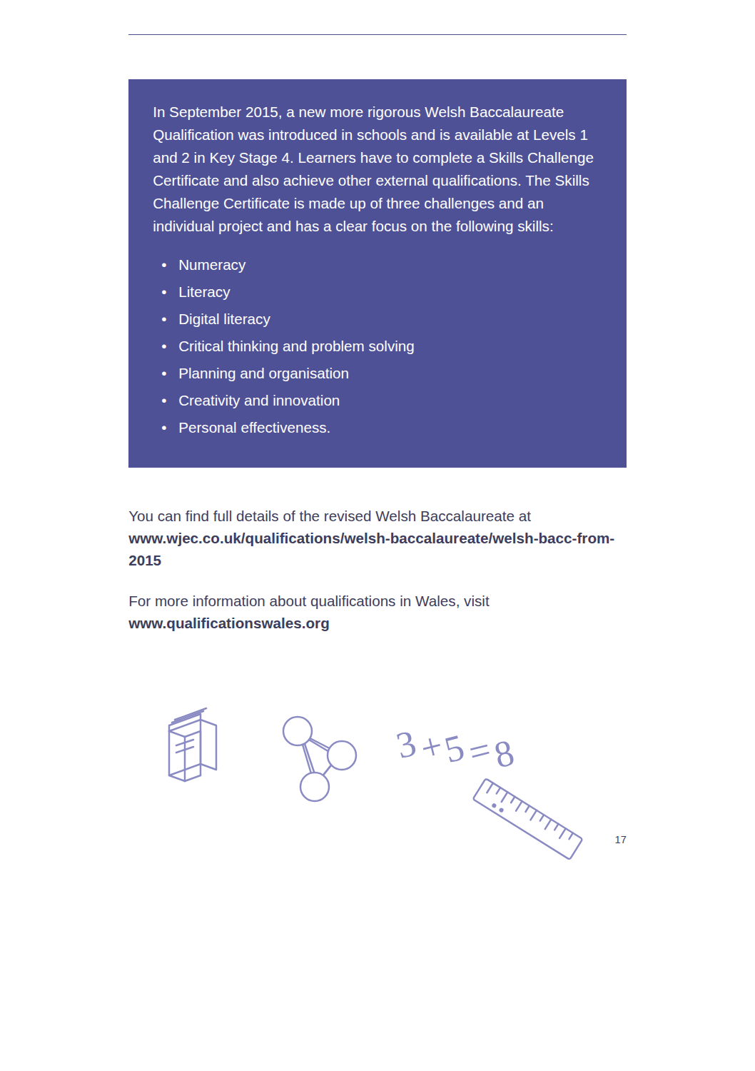In September 2015, a new more rigorous Welsh Baccalaureate Qualification was introduced in schools and is available at Levels 1 and 2 in Key Stage 4. Learners have to complete a Skills Challenge Certificate and also achieve other external qualifications. The Skills Challenge Certificate is made up of three challenges and an individual project and has a clear focus on the following skills:
Numeracy
Literacy
Digital literacy
Critical thinking and problem solving
Planning and organisation
Creativity and innovation
Personal effectiveness.
You can find full details of the revised Welsh Baccalaureate at
www.wjec.co.uk/qualifications/welsh-baccalaureate/welsh-bacc-from-2015
For more information about qualifications in Wales, visit
www.qualificationswales.org
3 + 5 = 8
17